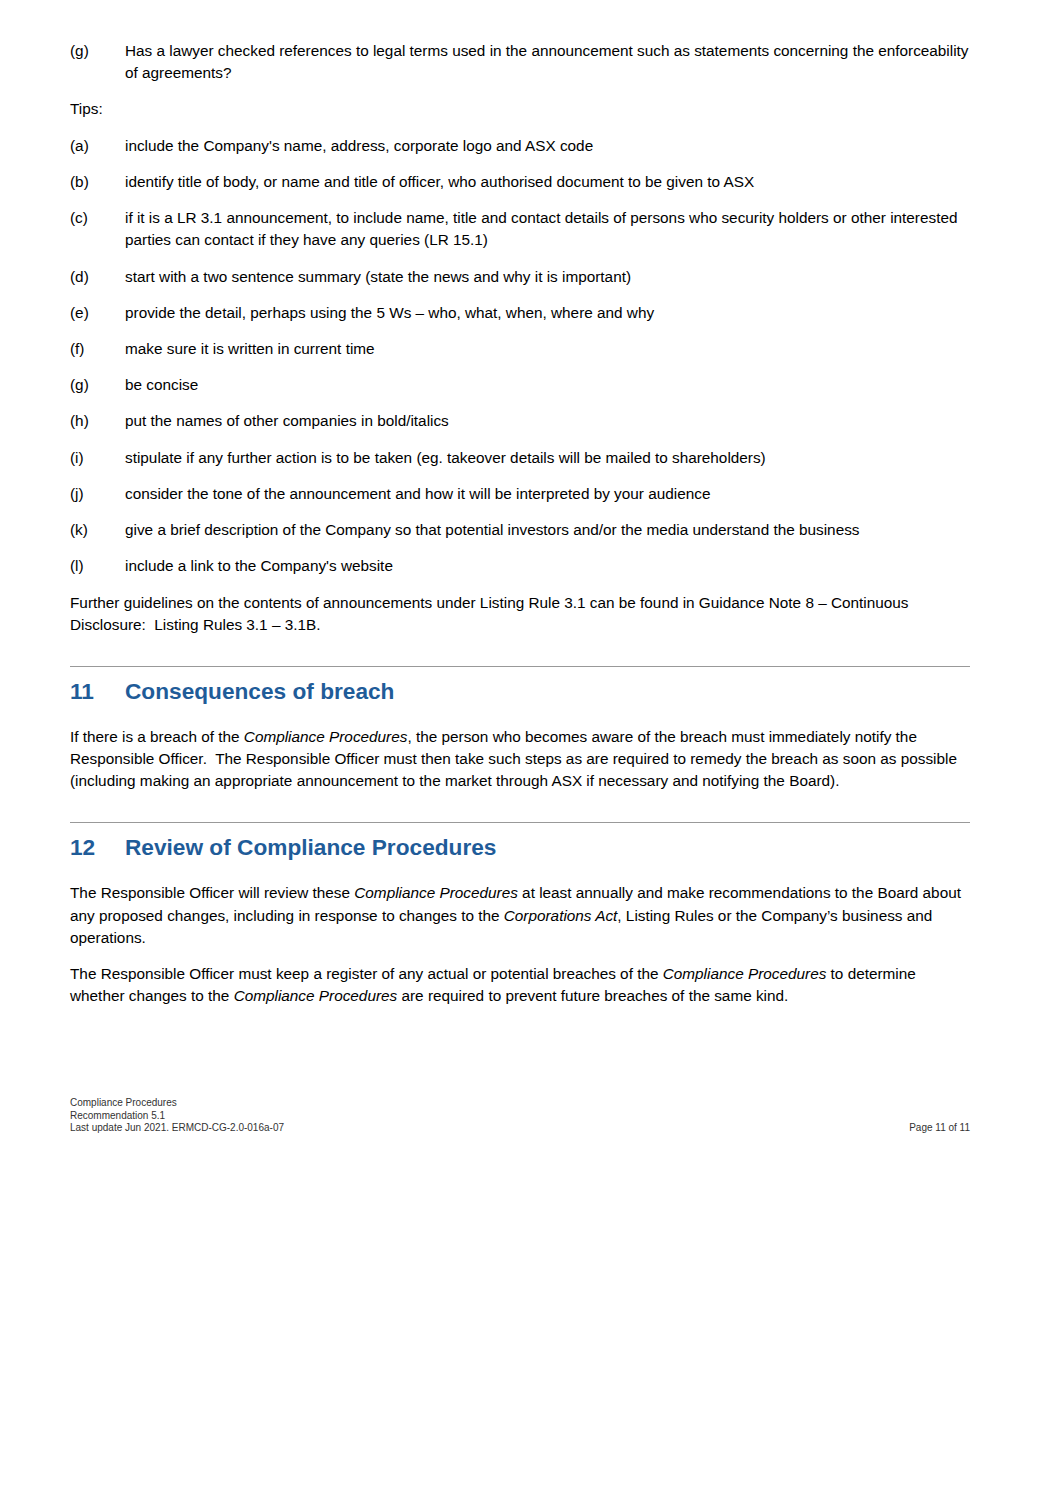(g)
Has a lawyer checked references to legal terms used in the announcement such as statements concerning the enforceability of agreements?
Tips:
(a)
include the Company's name, address, corporate logo and ASX code
(b)
identify title of body, or name and title of officer, who authorised document to be given to ASX
(c)
if it is a LR 3.1 announcement, to include name, title and contact details of persons who security holders or other interested parties can contact if they have any queries (LR 15.1)
(d)
start with a two sentence summary (state the news and why it is important)
(e)
provide the detail, perhaps using the 5 Ws – who, what, when, where and why
(f)
make sure it is written in current time
(g)
be concise
(h)
put the names of other companies in bold/italics
(i)
stipulate if any further action is to be taken (eg. takeover details will be mailed to shareholders)
(j)
consider the tone of the announcement and how it will be interpreted by your audience
(k)
give a brief description of the Company so that potential investors and/or the media understand the business
(l)
include a link to the Company's website
Further guidelines on the contents of announcements under Listing Rule 3.1 can be found in Guidance Note 8 – Continuous Disclosure: Listing Rules 3.1 – 3.1B.
11 Consequences of breach
If there is a breach of the Compliance Procedures, the person who becomes aware of the breach must immediately notify the Responsible Officer. The Responsible Officer must then take such steps as are required to remedy the breach as soon as possible (including making an appropriate announcement to the market through ASX if necessary and notifying the Board).
12 Review of Compliance Procedures
The Responsible Officer will review these Compliance Procedures at least annually and make recommendations to the Board about any proposed changes, including in response to changes to the Corporations Act, Listing Rules or the Company’s business and operations.
The Responsible Officer must keep a register of any actual or potential breaches of the Compliance Procedures to determine whether changes to the Compliance Procedures are required to prevent future breaches of the same kind.
Compliance Procedures
Recommendation 5.1
Last update Jun 2021. ERMCD-CG-2.0-016a-07
Page 11 of 11